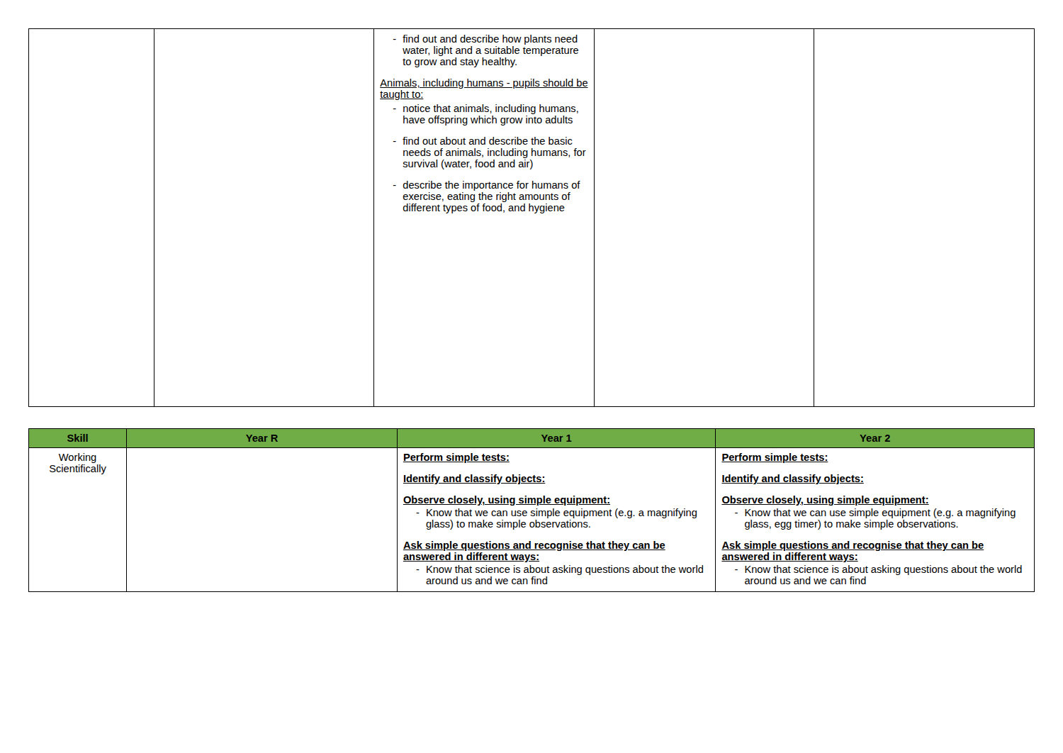| | | find out and describe how plants need water, light and a suitable temperature to grow and stay healthy. Animals, including humans - pupils should be taught to: notice that animals, including humans, have offspring which grow into adults find out about and describe the basic needs of animals, including humans, for survival (water, food and air) describe the importance for humans of exercise, eating the right amounts of different types of food, and hygiene | | |
| Skill | Year R | Year 1 | Year 2 |
| --- | --- | --- | --- |
| Working Scientifically | | Perform simple tests: Identify and classify objects: Observe closely, using simple equipment: Know that we can use simple equipment (e.g. a magnifying glass) to make simple observations. Ask simple questions and recognise that they can be answered in different ways: Know that science is about asking questions about the world around us and we can find | Perform simple tests: Identify and classify objects: Observe closely, using simple equipment: Know that we can use simple equipment (e.g. a magnifying glass, egg timer) to make simple observations. Ask simple questions and recognise that they can be answered in different ways: Know that science is about asking questions about the world around us and we can find |